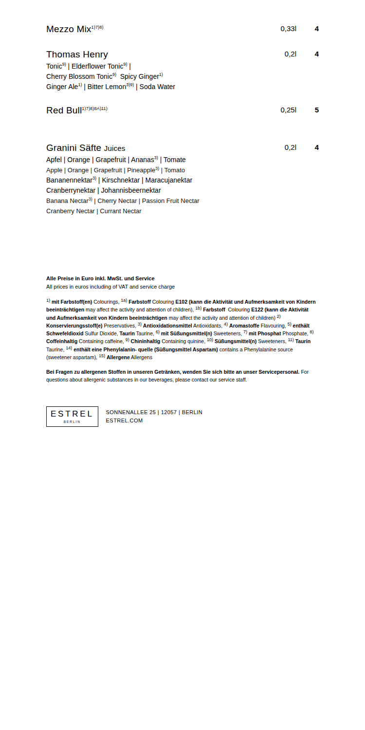Mezzo Mix1)7)8)
0,33l
4
Thomas Henry
Tonic9) | Elderflower Tonic9) |
Cherry Blossom Tonic9) Spicy Ginger1)
Ginger Ale1) | Bitter Lemon3)9) | Soda Water
0,2l
4
Red Bull1)7)8)8A)11)
0,25l
5
Granini Säfte Juices
Apfel | Orange | Grapefruit | Ananas3) | Tomate
Apple | Orange | Grapefruit | Pineapple3) | Tomato
Bananennektar3) | Kirschnektar | Maracujanektar
Cranberrynektar | Johannisbeernektar
Banana Nectar3) | Cherry Nectar | Passion Fruit Nectar
Cranberry Nectar | Currant Nectar
0,2l
4
Alle Preise in Euro inkl. MwSt. und Service
All prices in euros including of VAT and service charge
1) mit Farbstoff(en) Colourings, 1a) Farbstoff Colouring E102 (kann die Aktivität und Aufmerksamkeit von Kindern beeinträchtigen may affect the activity and attention of children), 1b) Farbstoff Colouring E122 (kann die Aktivität und Aufmerksamkeit von Kindern beeinträchtigen may affect the activity and attention of children) 2) Konservierungsstoff(e) Preservatives, 3) Antioxidationsmittel Antioxidants, 4) Aromastoffe Flavouring, 5) enthält Schwefeldioxid Sulfur Dioxide, Taurin Taurine, 6) mit Süßungsmittel(n) Sweeteners, 7) mit Phosphat Phosphate, 8) Coffeinhaltig Containing caffeine, 9) Chininhaltig Containing quinine, 10) Süßungsmittel(n) Sweeteners, 11) Taurin Taurine, 14) enthält eine Phenylalanin- quelle (Süßungsmittel Aspartam) contains a Phenylalanine source (sweetener aspartam), 15) Allergene Allergens
Bei Fragen zu allergenen Stoffen in unseren Getränken, wenden Sie sich bitte an unser Servicepersonal. For questions about allergenic substances in our beverages, please contact our service staff.
ESTREL BERLIN
SONNENALLEE 25 | 12057 | BERLIN
ESTREL.COM